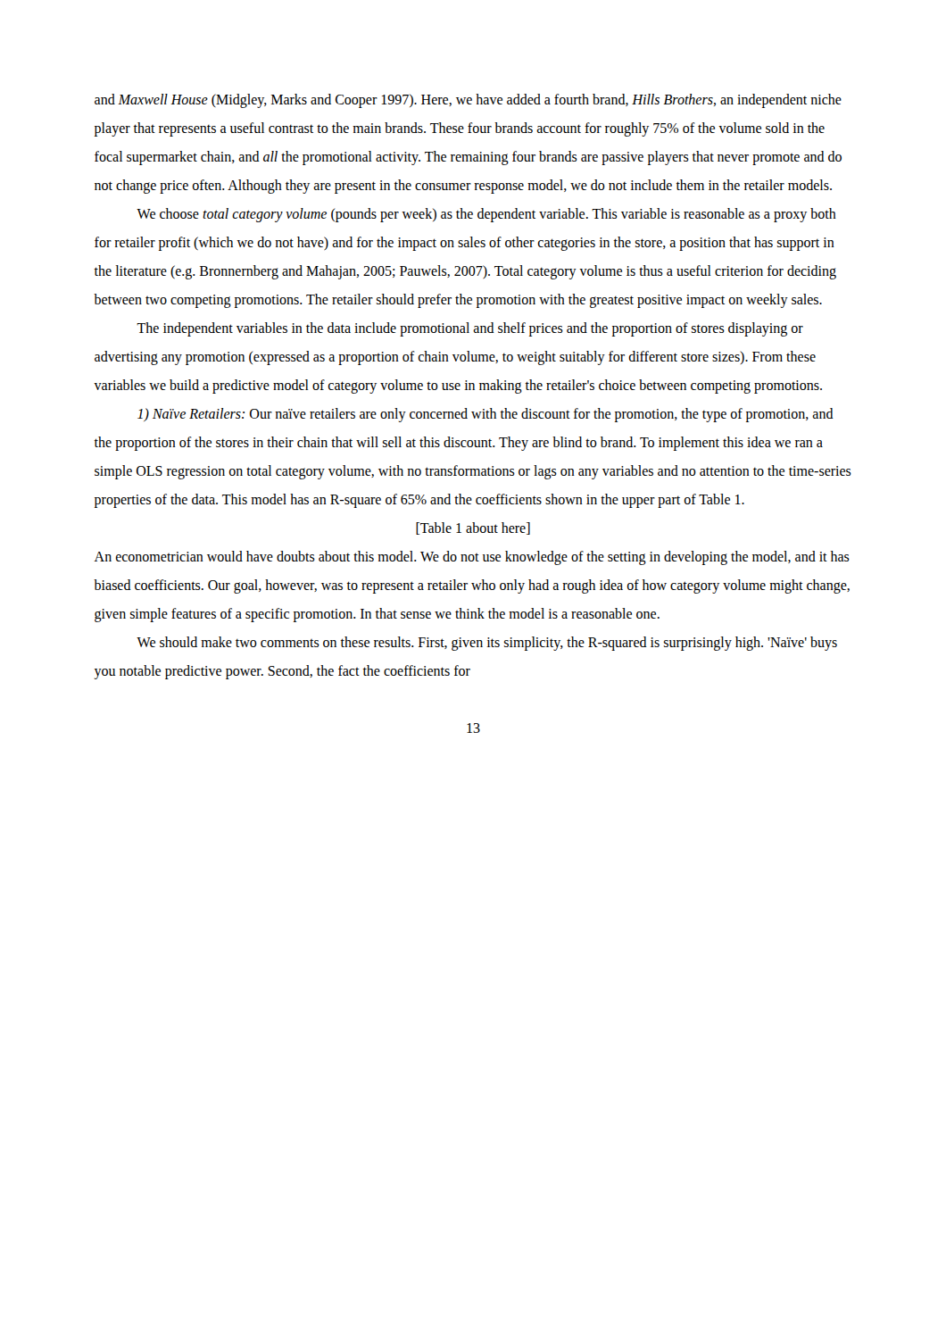and Maxwell House (Midgley, Marks and Cooper 1997). Here, we have added a fourth brand, Hills Brothers, an independent niche player that represents a useful contrast to the main brands. These four brands account for roughly 75% of the volume sold in the focal supermarket chain, and all the promotional activity. The remaining four brands are passive players that never promote and do not change price often. Although they are present in the consumer response model, we do not include them in the retailer models.
We choose total category volume (pounds per week) as the dependent variable. This variable is reasonable as a proxy both for retailer profit (which we do not have) and for the impact on sales of other categories in the store, a position that has support in the literature (e.g. Bronnernberg and Mahajan, 2005; Pauwels, 2007). Total category volume is thus a useful criterion for deciding between two competing promotions. The retailer should prefer the promotion with the greatest positive impact on weekly sales.
The independent variables in the data include promotional and shelf prices and the proportion of stores displaying or advertising any promotion (expressed as a proportion of chain volume, to weight suitably for different store sizes). From these variables we build a predictive model of category volume to use in making the retailer's choice between competing promotions.
1) Naïve Retailers: Our naïve retailers are only concerned with the discount for the promotion, the type of promotion, and the proportion of the stores in their chain that will sell at this discount. They are blind to brand. To implement this idea we ran a simple OLS regression on total category volume, with no transformations or lags on any variables and no attention to the time-series properties of the data. This model has an R-square of 65% and the coefficients shown in the upper part of Table 1.
[Table 1 about here]
An econometrician would have doubts about this model. We do not use knowledge of the setting in developing the model, and it has biased coefficients. Our goal, however, was to represent a retailer who only had a rough idea of how category volume might change, given simple features of a specific promotion. In that sense we think the model is a reasonable one.
We should make two comments on these results. First, given its simplicity, the R-squared is surprisingly high. 'Naïve' buys you notable predictive power. Second, the fact the coefficients for
13